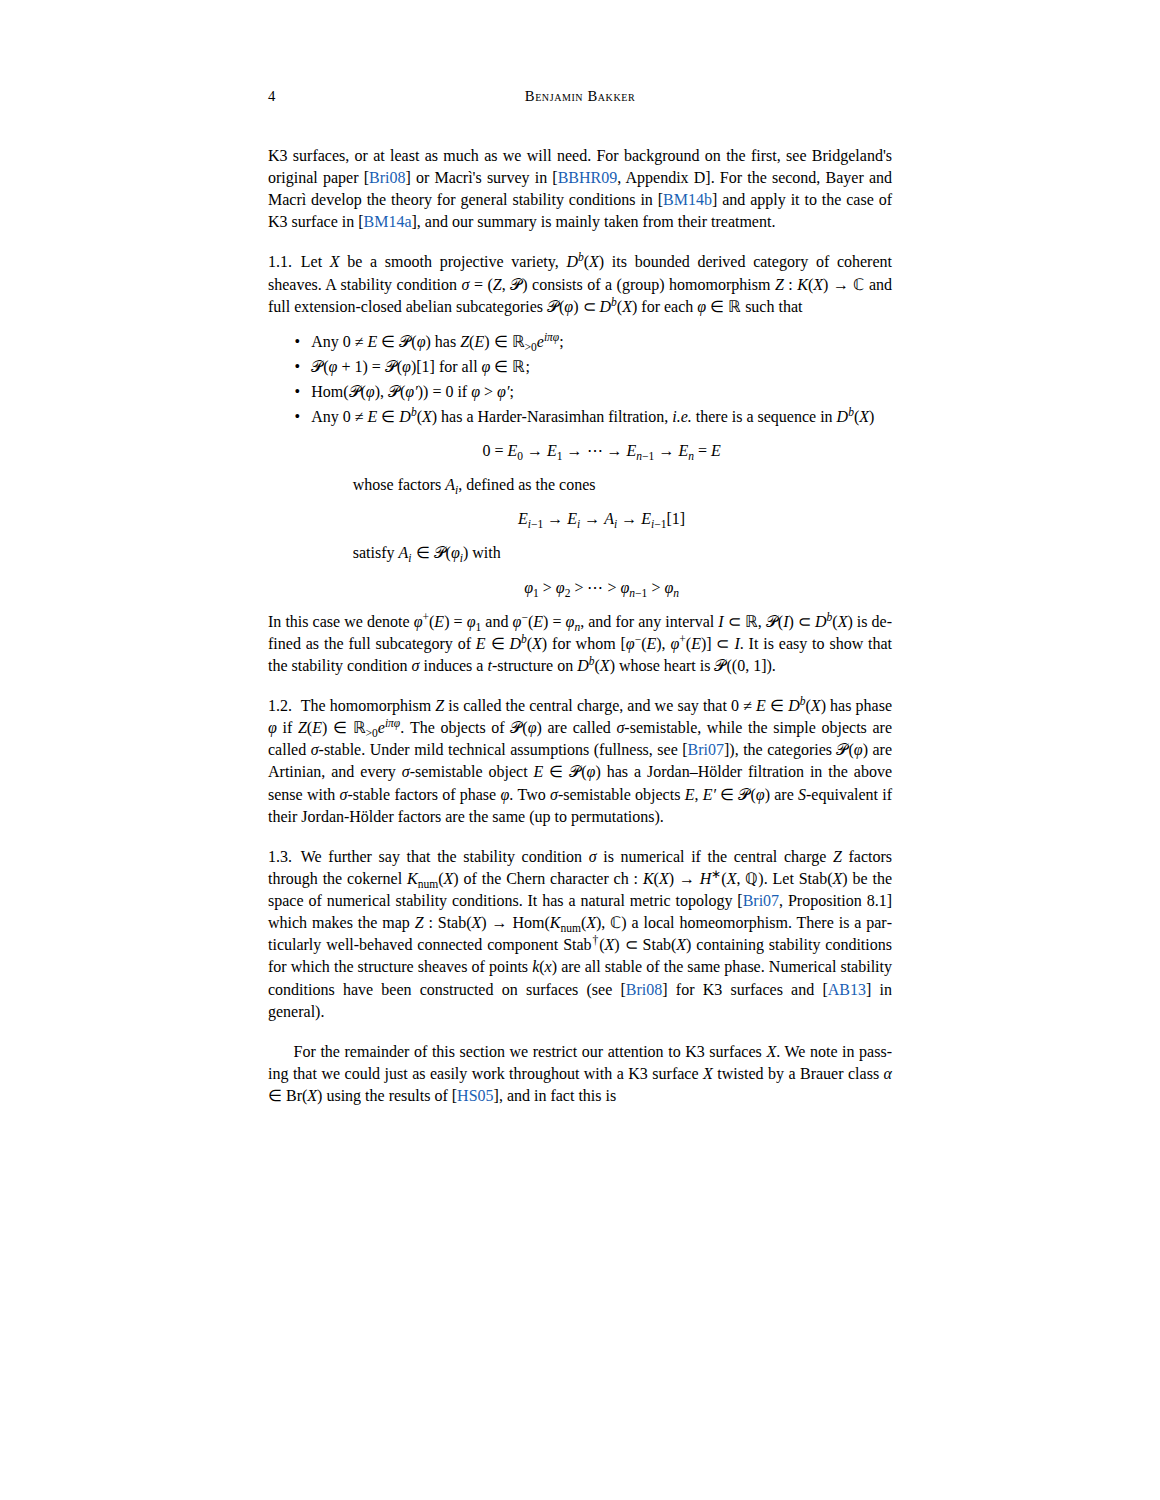4 Benjamin Bakker
K3 surfaces, or at least as much as we will need. For background on the first, see Bridgeland's original paper [Bri08] or Macrì's survey in [BBHR09, Appendix D]. For the second, Bayer and Macrì develop the theory for general stability conditions in [BM14b] and apply it to the case of K3 surface in [BM14a], and our summary is mainly taken from their treatment.
1.1. Let X be a smooth projective variety, Db(X) its bounded derived category of coherent sheaves. A stability condition σ = (Z, 𝒫) consists of a (group) homomorphism Z : K(X) → ℂ and full extension-closed abelian subcategories 𝒫(φ) ⊂ Db(X) for each φ ∈ ℝ such that
Any 0 ≠ E ∈ 𝒫(φ) has Z(E) ∈ ℝ>0eiπφ;
𝒫(φ + 1) = 𝒫(φ)[1] for all φ ∈ ℝ;
Hom(𝒫(φ), 𝒫(φ′)) = 0 if φ > φ′;
Any 0 ≠ E ∈ Db(X) has a Harder-Narasimhan filtration, i.e. there is a sequence in Db(X)
0 = E0 → E1 → ⋯ → En−1 → En = E
whose factors Ai, defined as the cones
Ei−1 → Ei → Ai → Ei−1[1]
satisfy Ai ∈ 𝒫(φi) with
φ1 > φ2 > ⋯ > φn−1 > φn
In this case we denote φ+(E) = φ1 and φ−(E) = φn, and for any interval I ⊂ ℝ, 𝒫(I) ⊂ Db(X) is defined as the full subcategory of E ∈ Db(X) for whom [φ−(E), φ+(E)] ⊂ I. It is easy to show that the stability condition σ induces a t-structure on Db(X) whose heart is 𝒫((0, 1]).
1.2. The homomorphism Z is called the central charge, and we say that 0 ≠ E ∈ Db(X) has phase φ if Z(E) ∈ ℝ>0eiπφ. The objects of 𝒫(φ) are called σ-semistable, while the simple objects are called σ-stable. Under mild technical assumptions (fullness, see [Bri07]), the categories 𝒫(φ) are Artinian, and every σ-semistable object E ∈ 𝒫(φ) has a Jordan–Hölder filtration in the above sense with σ-stable factors of phase φ. Two σ-semistable objects E, E′ ∈ 𝒫(φ) are S-equivalent if their Jordan-Hölder factors are the same (up to permutations).
1.3. We further say that the stability condition σ is numerical if the central charge Z factors through the cokernel Knum(X) of the Chern character ch : K(X) → H∗(X, ℚ). Let Stab(X) be the space of numerical stability conditions. It has a natural metric topology [Bri07, Proposition 8.1] which makes the map Z : Stab(X) → Hom(Knum(X), ℂ) a local homeomorphism. There is a particularly well-behaved connected component Stab†(X) ⊂ Stab(X) containing stability conditions for which the structure sheaves of points k(x) are all stable of the same phase. Numerical stability conditions have been constructed on surfaces (see [Bri08] for K3 surfaces and [AB13] in general).
For the remainder of this section we restrict our attention to K3 surfaces X. We note in passing that we could just as easily work throughout with a K3 surface X twisted by a Brauer class α ∈ Br(X) using the results of [HS05], and in fact this is